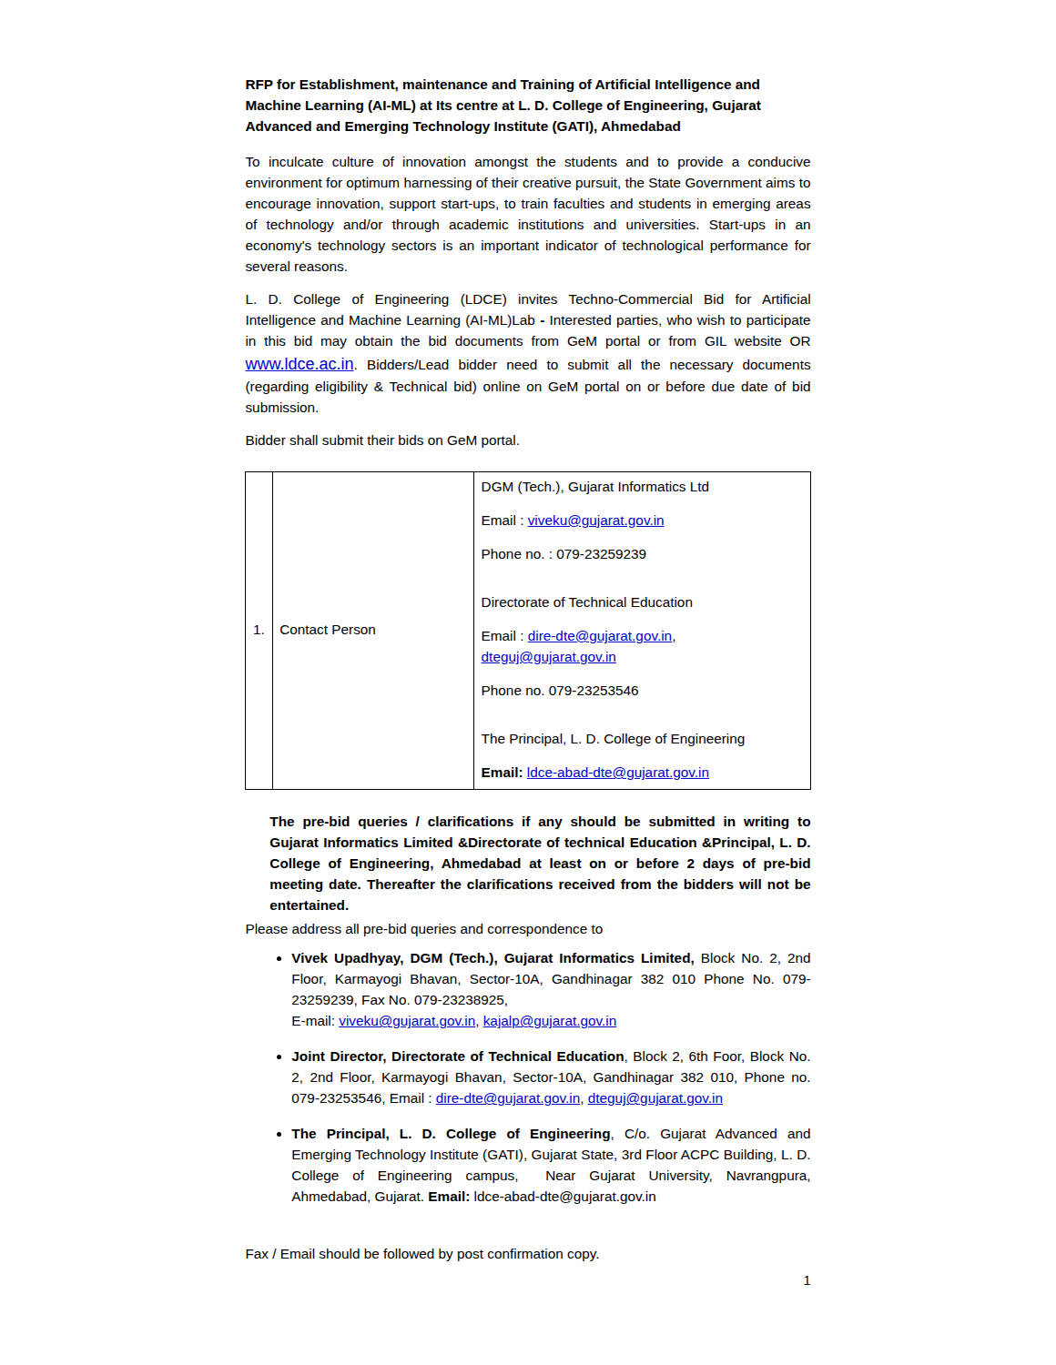RFP for Establishment, maintenance and Training of Artificial Intelligence and Machine Learning (AI-ML) at Its centre at L. D. College of Engineering, Gujarat Advanced and Emerging Technology Institute (GATI), Ahmedabad
To inculcate culture of innovation amongst the students and to provide a conducive environment for optimum harnessing of their creative pursuit, the State Government aims to encourage innovation, support start-ups, to train faculties and students in emerging areas of technology and/or through academic institutions and universities. Start-ups in an economy's technology sectors is an important indicator of technological performance for several reasons.
L. D. College of Engineering (LDCE) invites Techno-Commercial Bid for Artificial Intelligence and Machine Learning (AI-ML)Lab - Interested parties, who wish to participate in this bid may obtain the bid documents from GeM portal or from GIL website OR www.ldce.ac.in. Bidders/Lead bidder need to submit all the necessary documents (regarding eligibility & Technical bid) online on GeM portal on or before due date of bid submission.
Bidder shall submit their bids on GeM portal.
| 1. | Contact Person | DGM (Tech.), Gujarat Informatics Ltd Email : viveku@gujarat.gov.in Phone no. : 079-23259239 Directorate of Technical Education Email : dire-dte@gujarat.gov.in , dteguj@gujarat.gov.in Phone no. 079-23253546 The Principal, L. D. College of Engineering Email: ldce-abad-dte@gujarat.gov.in |
The pre-bid queries / clarifications if any should be submitted in writing to Gujarat Informatics Limited &Directorate of technical Education &Principal, L. D. College of Engineering, Ahmedabad at least on or before 2 days of pre-bid meeting date. Thereafter the clarifications received from the bidders will not be entertained.
Please address all pre-bid queries and correspondence to
Vivek Upadhyay, DGM (Tech.), Gujarat Informatics Limited, Block No. 2, 2nd Floor, Karmayogi Bhavan, Sector-10A, Gandhinagar 382 010 Phone No. 079-23259239, Fax No. 079-23238925,
E-mail: viveku@gujarat.gov.in, kajalp@gujarat.gov.in
Joint Director, Directorate of Technical Education, Block 2, 6th Foor, Block No. 2, 2nd Floor, Karmayogi Bhavan, Sector-10A, Gandhinagar 382 010, Phone no. 079-23253546, Email : dire-dte@gujarat.gov.in, dteguj@gujarat.gov.in
The Principal, L. D. College of Engineering, C/o. Gujarat Advanced and Emerging Technology Institute (GATI), Gujarat State, 3rd Floor ACPC Building, L. D. College of Engineering campus, Near Gujarat University, Navrangpura, Ahmedabad, Gujarat. Email: ldce-abad-dte@gujarat.gov.in
Fax / Email should be followed by post confirmation copy.
1